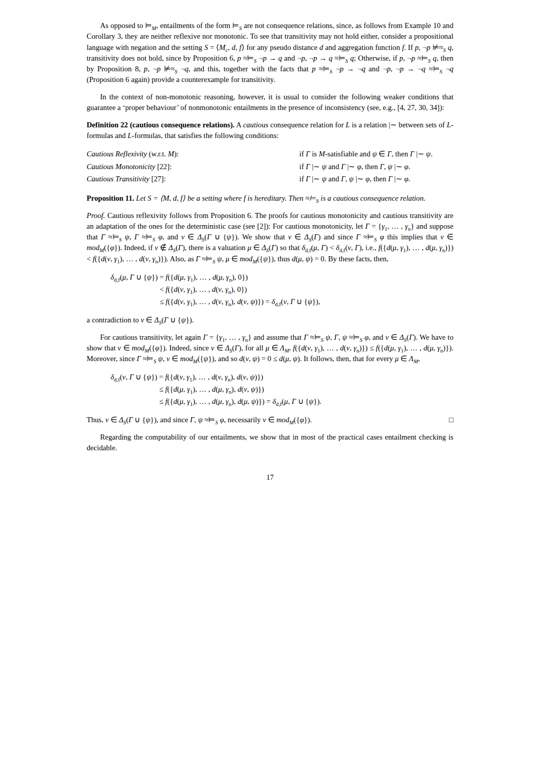As opposed to ⊨M, entailments of the form ⊨S are not consequence relations, since, as follows from Example 10 and Corollary 3, they are neither reflexive nor monotonic. To see that transitivity may not hold either, consider a propositional language with negation and the setting S = ⟨Mc, d, f⟩ for any pseudo distance d and aggregation function f. If p, ¬p ⊭≈S q, transitivity does not hold, since by Proposition 6, p ≈⊨S ¬p → q and ¬p, ¬p → q ≈⊨S q; Otherwise, if p, ¬p ≈⊨S q, then by Proposition 8, p, ¬p ⊭≈S ¬q, and this, together with the facts that p ≈⊨S ¬p → ¬q and ¬p, ¬p → ¬q ≈⊨S ¬q (Proposition 6 again) provide a counterexample for transitivity.
In the context of non-monotonic reasoning, however, it is usual to consider the following weaker conditions that guarantee a ‘proper behaviour’ of nonmonotonic entailments in the presence of inconsistency (see, e.g., [4, 27, 30, 34]):
Definition 22 (cautious consequence relations). A cautious consequence relation for L is a relation |∼ between sets of L-formulas and L-formulas, that satisfies the following conditions:
| Cautious Reflexivity (w.r.t. M ): | if Γ is M -satisfiable and ψ ∈ Γ , then Γ /∼ ψ . |
| Cautious Monotonicity [22]: | if Γ /∼ ψ and Γ /∼ φ , then Γ , ψ /∼ φ . |
| Cautious Transitivity [27]: | if Γ /∼ ψ and Γ , ψ /∼ φ , then Γ /∼ φ . |
Proposition 11. Let S = ⟨M, d, f⟩ be a setting where f is hereditary. Then ≈⊨S is a cautious consequence relation.
Proof. Cautious reflexivity follows from Proposition 6. The proofs for cautious monotonicity and cautious transitivity are an adaptation of the ones for the deterministic case (see [2]): For cautious monotonicity, let Γ = {γ1, … , γn} and suppose that Γ ≈⊨S ψ, Γ ≈⊨S φ, and ν ∈ ΔS(Γ ∪ {ψ}). We show that ν ∈ ΔS(Γ) and since Γ ≈⊨S φ this implies that ν ∈ modM({φ}). Indeed, if ν ∉ ΔS(Γ), there is a valuation μ ∈ ΔS(Γ) so that δd,f(μ, Γ) < δd,f(ν, Γ), i.e., f({d(μ, γ1), … , d(μ, γn)}) < f({d(ν, γ1), … , d(ν, γn)}). Also, as Γ ≈⊨S ψ, μ ∈ modM({ψ}), thus d(μ, ψ) = 0. By these facts, then,
| δ d,f ( μ , Γ ∪ { ψ }) = | f ({ d ( μ , γ 1 ), … , d ( μ , γ n ), 0}) |
| < | f ({ d ( ν , γ 1 ), … , d ( ν , γ n ), 0}) |
| ≤ | f ({ d ( ν , γ 1 ), … , d ( ν , γ n ), d ( ν , ψ )}) = δ d,f ( ν , Γ ∪ { ψ }), |
a contradiction to ν ∈ ΔS(Γ ∪ {ψ}).
For cautious transitivity, let again Γ = {γ1, … , γn} and assume that Γ ≈⊨S ψ, Γ, ψ ≈⊨S φ, and ν ∈ ΔS(Γ). We have to show that ν ∈ modM({φ}). Indeed, since ν ∈ ΔS(Γ), for all μ ∈ ΛM, f({d(ν, γ1), … , d(ν, γn)}) ≤ f({d(μ, γ1), … , d(μ, γn)}). Moreover, since Γ ≈⊨S ψ, ν ∈ modM({ψ}), and so d(ν, ψ) = 0 ≤ d(μ, ψ). It follows, then, that for every μ ∈ ΛM,
| δ d,f ( ν , Γ ∪ { ψ }) = | f ({ d ( ν , γ 1 ), … , d ( ν , γ n ), d ( ν , ψ )}) |
| ≤ | f ({ d ( μ , γ 1 ), … , d ( μ , γ n ), d ( ν , ψ )}) |
| ≤ | f ({ d ( μ , γ 1 ), … , d ( μ , γ n ), d ( μ , ψ )}) = δ d,f ( μ , Γ ∪ { ψ }). |
Thus, ν ∈ ΔS(Γ ∪ {ψ}), and since Γ, ψ ≈⊨S φ, necessarily ν ∈ modM({φ}). □
Regarding the computability of our entailments, we show that in most of the practical cases entailment checking is decidable.
17